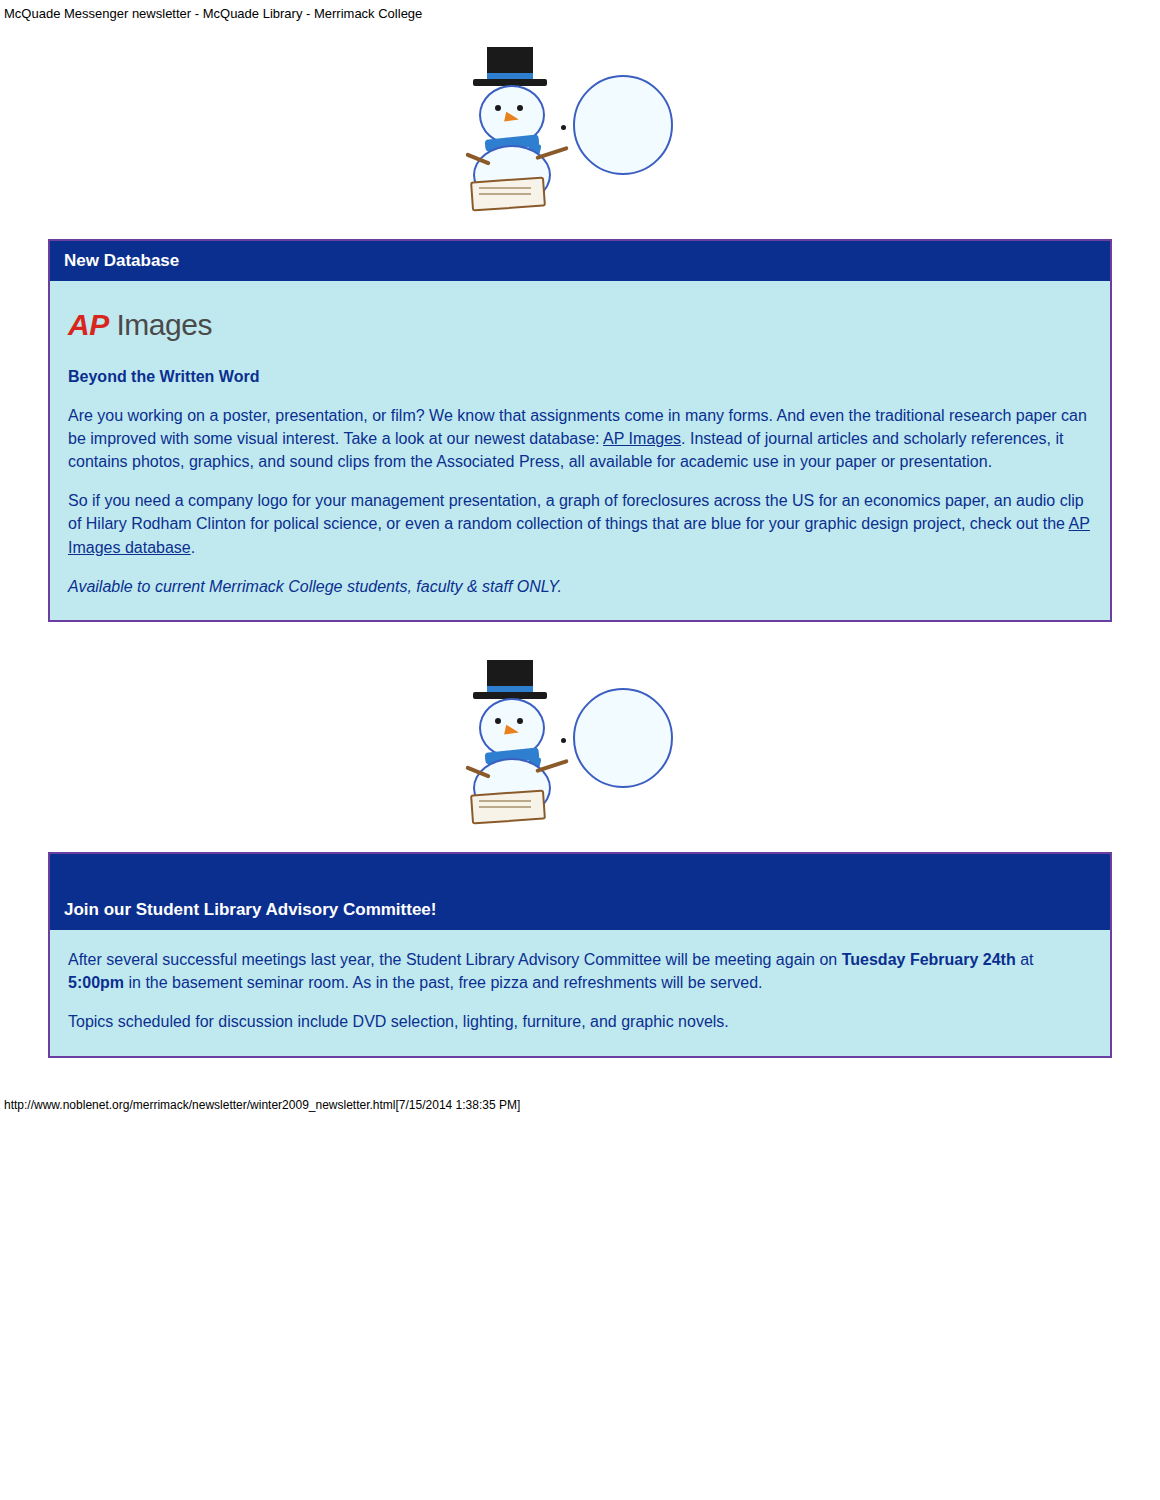McQuade Messenger newsletter - McQuade Library - Merrimack College
New Database
AP Images
Beyond the Written Word
Are you working on a poster, presentation, or film? We know that assignments come in many forms. And even the traditional research paper can be improved with some visual interest. Take a look at our newest database: AP Images. Instead of journal articles and scholarly references, it contains photos, graphics, and sound clips from the Associated Press, all available for academic use in your paper or presentation.
So if you need a company logo for your management presentation, a graph of foreclosures across the US for an economics paper, an audio clip of Hilary Rodham Clinton for polical science, or even a random collection of things that are blue for your graphic design project, check out the AP Images database.
Available to current Merrimack College students, faculty & staff ONLY.
Join our Student Library Advisory Committee!
After several successful meetings last year, the Student Library Advisory Committee will be meeting again on Tuesday February 24th at 5:00pm in the basement seminar room. As in the past, free pizza and refreshments will be served.
Topics scheduled for discussion include DVD selection, lighting, furniture, and graphic novels.
http://www.noblenet.org/merrimack/newsletter/winter2009_newsletter.html[7/15/2014 1:38:35 PM]